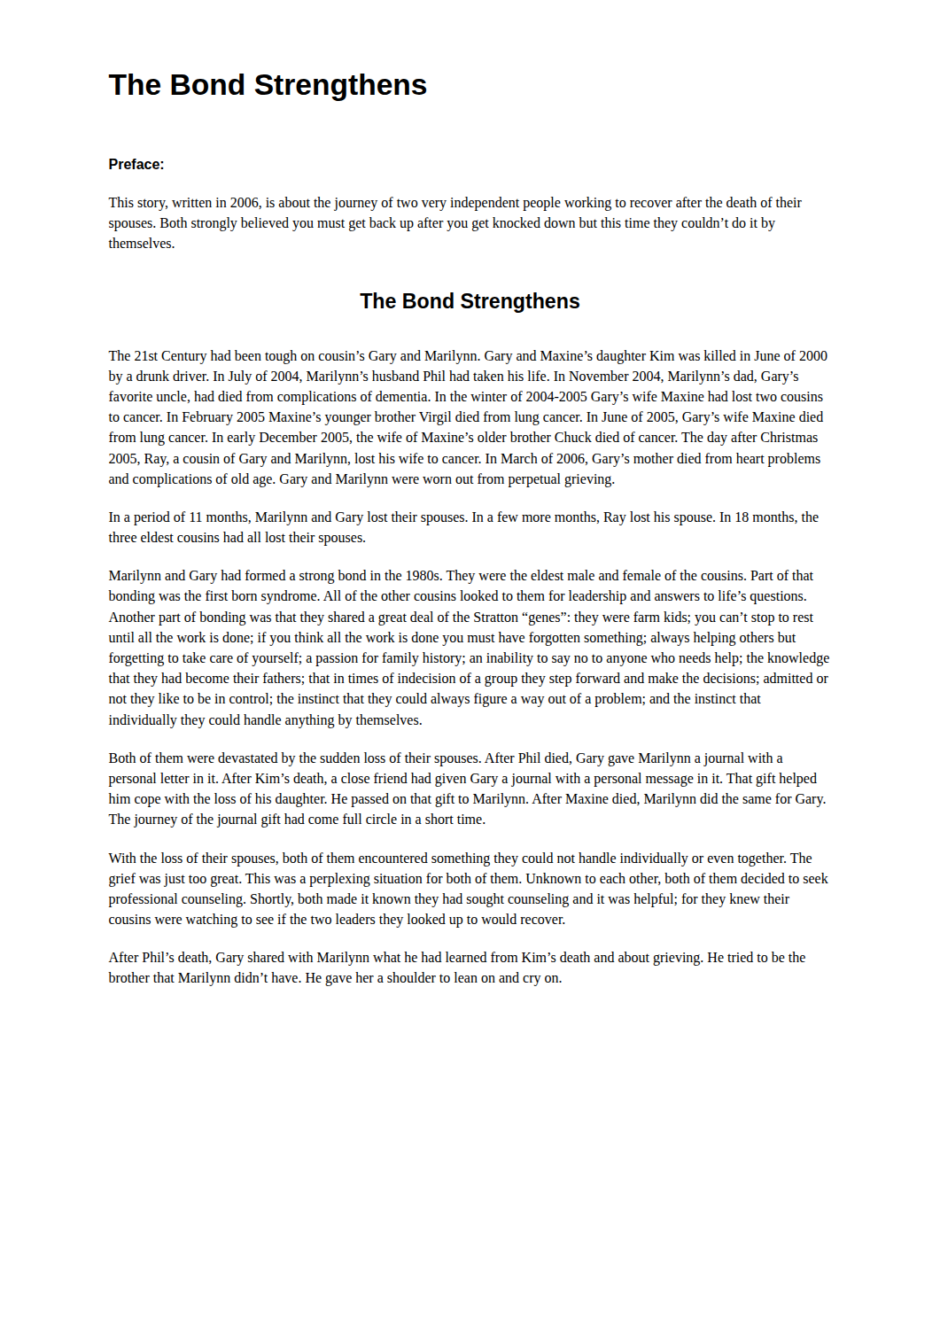The Bond Strengthens
Preface:
This story, written in 2006, is about the journey of two very independent people working to recover after the death of their spouses. Both strongly believed you must get back up after you get knocked down but this time they couldn’t do it by themselves.
The Bond Strengthens
The 21st Century had been tough on cousin’s Gary and Marilynn. Gary and Maxine’s daughter Kim was killed in June of 2000 by a drunk driver. In July of 2004, Marilynn’s husband Phil had taken his life. In November 2004, Marilynn’s dad, Gary’s favorite uncle, had died from complications of dementia. In the winter of 2004-2005 Gary’s wife Maxine had lost two cousins to cancer. In February 2005 Maxine’s younger brother Virgil died from lung cancer. In June of 2005, Gary’s wife Maxine died from lung cancer. In early December 2005, the wife of Maxine’s older brother Chuck died of cancer. The day after Christmas 2005, Ray, a cousin of Gary and Marilynn, lost his wife to cancer. In March of 2006, Gary’s mother died from heart problems and complications of old age. Gary and Marilynn were worn out from perpetual grieving.
In a period of 11 months, Marilynn and Gary lost their spouses. In a few more months, Ray lost his spouse. In 18 months, the three eldest cousins had all lost their spouses.
Marilynn and Gary had formed a strong bond in the 1980s. They were the eldest male and female of the cousins. Part of that bonding was the first born syndrome. All of the other cousins looked to them for leadership and answers to life’s questions. Another part of bonding was that they shared a great deal of the Stratton “genes”: they were farm kids; you can’t stop to rest until all the work is done; if you think all the work is done you must have forgotten something; always helping others but forgetting to take care of yourself; a passion for family history; an inability to say no to anyone who needs help; the knowledge that they had become their fathers; that in times of indecision of a group they step forward and make the decisions; admitted or not they like to be in control; the instinct that they could always figure a way out of a problem; and the instinct that individually they could handle anything by themselves.
Both of them were devastated by the sudden loss of their spouses. After Phil died, Gary gave Marilynn a journal with a personal letter in it. After Kim’s death, a close friend had given Gary a journal with a personal message in it. That gift helped him cope with the loss of his daughter. He passed on that gift to Marilynn. After Maxine died, Marilynn did the same for Gary. The journey of the journal gift had come full circle in a short time.
With the loss of their spouses, both of them encountered something they could not handle individually or even together. The grief was just too great. This was a perplexing situation for both of them. Unknown to each other, both of them decided to seek professional counseling. Shortly, both made it known they had sought counseling and it was helpful; for they knew their cousins were watching to see if the two leaders they looked up to would recover.
After Phil’s death, Gary shared with Marilynn what he had learned from Kim’s death and about grieving. He tried to be the brother that Marilynn didn’t have. He gave her a shoulder to lean on and cry on.